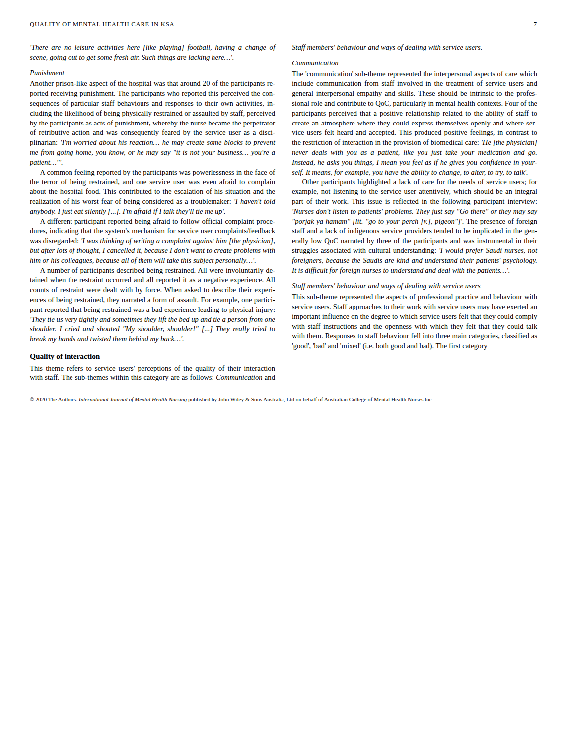Quality of mental health care in KSA 7
'There are no leisure activities here [like playing] football, having a change of scene, going out to get some fresh air. Such things are lacking here…'.
Punishment
Another prison-like aspect of the hospital was that around 20 of the participants reported receiving punishment. The participants who reported this perceived the consequences of particular staff behaviours and responses to their own activities, including the likelihood of being physically restrained or assaulted by staff, perceived by the participants as acts of punishment, whereby the nurse became the perpetrator of retributive action and was consequently feared by the service user as a disciplinarian: 'I'm worried about his reaction… he may create some blocks to prevent me from going home, you know, or he may say "it is not your business… you're a patient…"'.
A common feeling reported by the participants was powerlessness in the face of the terror of being restrained, and one service user was even afraid to complain about the hospital food. This contributed to the escalation of his situation and the realization of his worst fear of being considered as a troublemaker: 'I haven't told anybody. I just eat silently [...]. I'm afraid if I talk they'll tie me up'.
A different participant reported being afraid to follow official complaint procedures, indicating that the system's mechanism for service user complaints/feedback was disregarded: 'I was thinking of writing a complaint against him [the physician], but after lots of thought, I cancelled it, because I don't want to create problems with him or his colleagues, because all of them will take this subject personally…'.
A number of participants described being restrained. All were involuntarily detained when the restraint occurred and all reported it as a negative experience. All counts of restraint were dealt with by force. When asked to describe their experiences of being restrained, they narrated a form of assault. For example, one participant reported that being restrained was a bad experience leading to physical injury: 'They tie us very tightly and sometimes they lift the bed up and tie a person from one shoulder. I cried and shouted "My shoulder, shoulder!" [...] They really tried to break my hands and twisted them behind my back…'.
Quality of interaction
This theme refers to service users' perceptions of the quality of their interaction with staff. The sub-themes within this category are as follows: Communication and Staff members' behaviour and ways of dealing with service users.
Communication
The 'communication' sub-theme represented the interpersonal aspects of care which include communication from staff involved in the treatment of service users and general interpersonal empathy and skills. These should be intrinsic to the professional role and contribute to QoC, particularly in mental health contexts. Four of the participants perceived that a positive relationship related to the ability of staff to create an atmosphere where they could express themselves openly and where service users felt heard and accepted. This produced positive feelings, in contrast to the restriction of interaction in the provision of biomedical care: 'He [the physician] never deals with you as a patient, like you just take your medication and go. Instead, he asks you things, I mean you feel as if he gives you confidence in yourself. It means, for example, you have the ability to change, to alter, to try, to talk'.
Other participants highlighted a lack of care for the needs of service users; for example, not listening to the service user attentively, which should be an integral part of their work. This issue is reflected in the following participant interview: 'Nurses don't listen to patients' problems. They just say "Go there" or they may say "porjak ya hamam" [lit. "go to your perch [v.], pigeon"]'. The presence of foreign staff and a lack of indigenous service providers tended to be implicated in the generally low QoC narrated by three of the participants and was instrumental in their struggles associated with cultural understanding: 'I would prefer Saudi nurses, not foreigners, because the Saudis are kind and understand their patients' psychology. It is difficult for foreign nurses to understand and deal with the patients…'.
Staff members' behaviour and ways of dealing with service users
This sub-theme represented the aspects of professional practice and behaviour with service users. Staff approaches to their work with service users may have exerted an important influence on the degree to which service users felt that they could comply with staff instructions and the openness with which they felt that they could talk with them. Responses to staff behaviour fell into three main categories, classified as 'good', 'bad' and 'mixed' (i.e. both good and bad). The first category
© 2020 The Authors. International Journal of Mental Health Nursing published by John Wiley & Sons Australia, Ltd on behalf of Australian College of Mental Health Nurses Inc